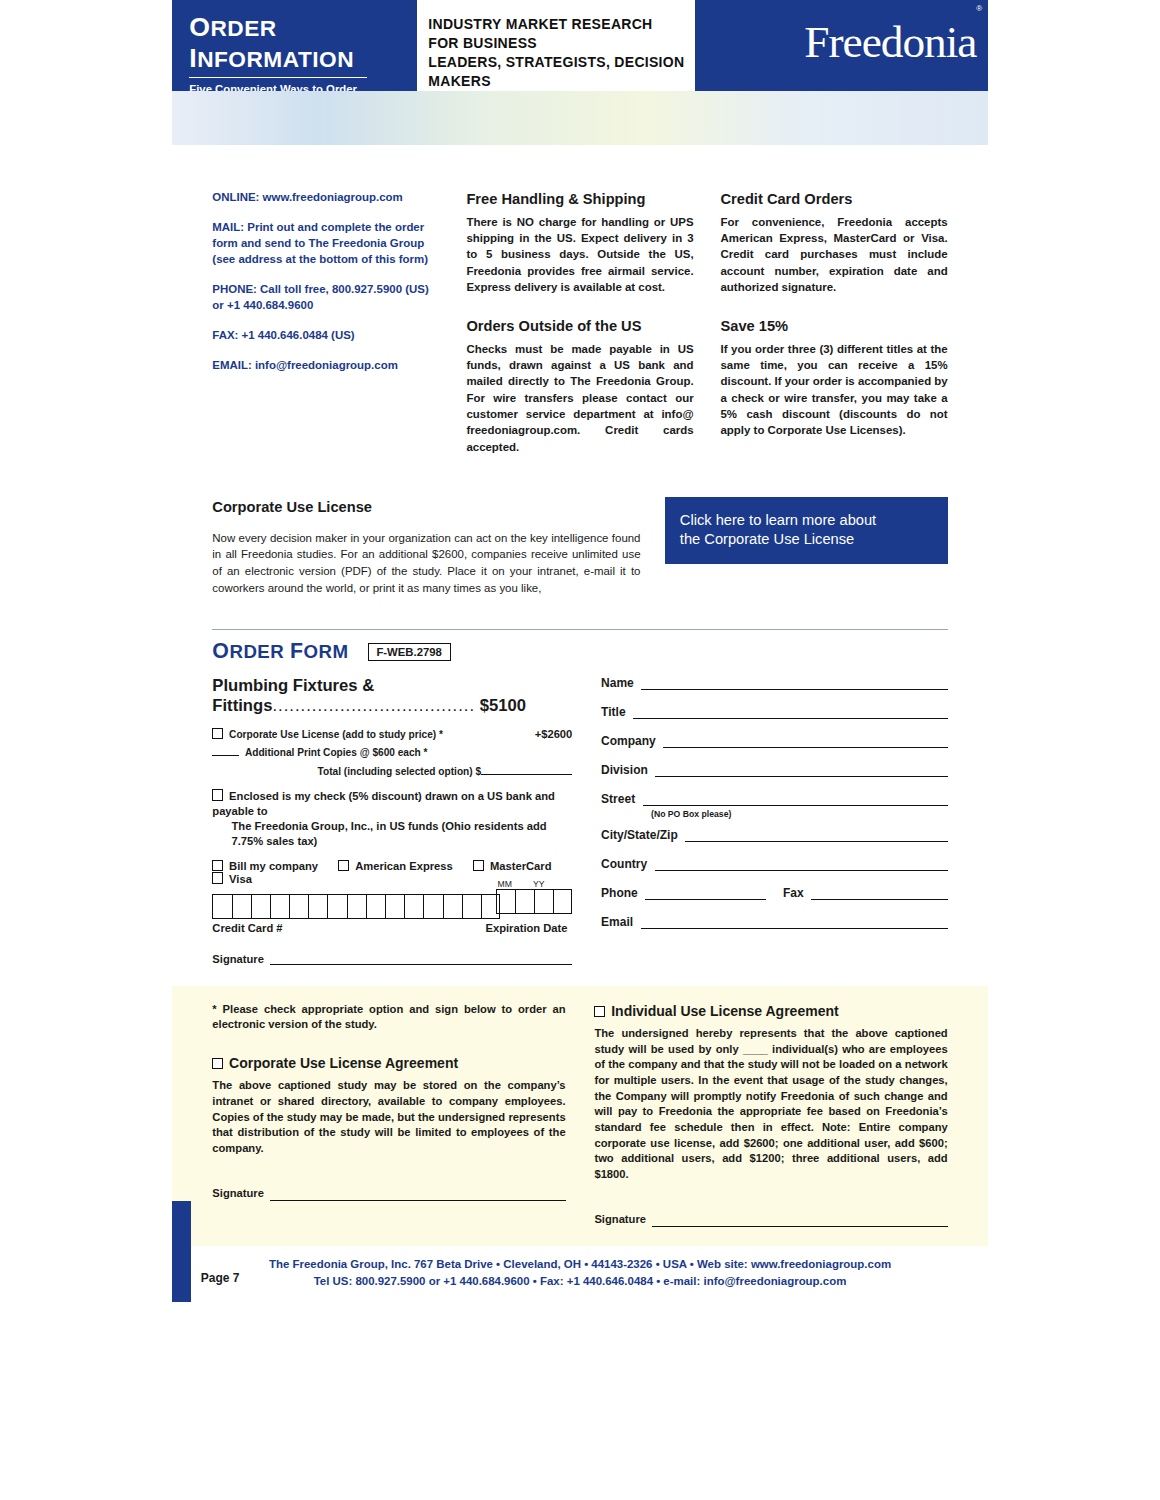ORDER INFORMATION
Five Convenient Ways to Order
INDUSTRY MARKET RESEARCH FOR BUSINESS
LEADERS, STRATEGISTS, DECISION MAKERS
®
Freedonia
ONLINE: www.freedoniagroup.com
MAIL: Print out and complete the order form and send to The Freedonia Group (see address at the bottom of this form)
PHONE: Call toll free, 800.927.5900 (US) or +1 440.684.9600
FAX: +1 440.646.0484 (US)
EMAIL: info@freedoniagroup.com
Free Handling & Shipping
There is NO charge for handling or UPS shipping in the US. Expect delivery in 3 to 5 business days. Outside the US, Freedonia provides free airmail service. Express delivery is available at cost.
Orders Outside of the US
Checks must be made payable in US funds, drawn against a US bank and mailed directly to The Freedonia Group. For wire transfers please contact our customer service department at info@ freedoniagroup.com. Credit cards accepted.
Credit Card Orders
For convenience, Freedonia accepts American Express, MasterCard or Visa. Credit card purchases must include account number, expiration date and authorized signature.
Save 15%
If you order three (3) different titles at the same time, you can receive a 15% discount. If your order is accompanied by a check or wire transfer, you may take a 5% cash discount (discounts do not apply to Corporate Use Licenses).
Corporate Use License
Now every decision maker in your organization can act on the key intelligence found in all Freedonia studies. For an additional $2600, companies receive unlimited use of an electronic version (PDF) of the study. Place it on your intranet, e-mail it to coworkers around the world, or print it as many times as you like,
Click here to learn more about
the Corporate Use License
ORDER FORM
F-WEB.2798
Plumbing Fixtures & Fittings.................................... $5100
Corporate Use License (add to study price) * +$2600
Additional Print Copies @ $600 each *
Total (including selected option) $
Enclosed is my check (5% discount) drawn on a US bank and payable to The Freedonia Group, Inc., in US funds (Ohio residents add 7.75% sales tax)
Bill my company American Express MasterCard Visa
MM YY
Credit Card # Expiration Date
Signature
Name
Title
Company
Division
Street
(No PO Box please)
City/State/Zip
Country
Phone
Fax
Email
* Please check appropriate option and sign below to order an electronic version of the study.
Corporate Use License Agreement
The above captioned study may be stored on the company’s intranet or shared directory, available to company employees. Copies of the study may be made, but the undersigned represents that distribution of the study will be limited to employees of the company.
Signature
Individual Use License Agreement
The undersigned hereby represents that the above captioned study will be used by only ____ individual(s) who are employees of the company and that the study will not be loaded on a network for multiple users. In the event that usage of the study changes, the Company will promptly notify Freedonia of such change and will pay to Freedonia the appropriate fee based on Freedonia’s standard fee schedule then in effect. Note: Entire company corporate use license, add $2600; one additional user, add $600; two additional users, add $1200; three additional users, add $1800.
Signature
The Freedonia Group, Inc. 767 Beta Drive • Cleveland, OH • 44143-2326 • USA • Web site: www.freedoniagroup.com
Tel US: 800.927.5900 or +1 440.684.9600 • Fax: +1 440.646.0484 • e-mail: info@freedoniagroup.com
Page 7